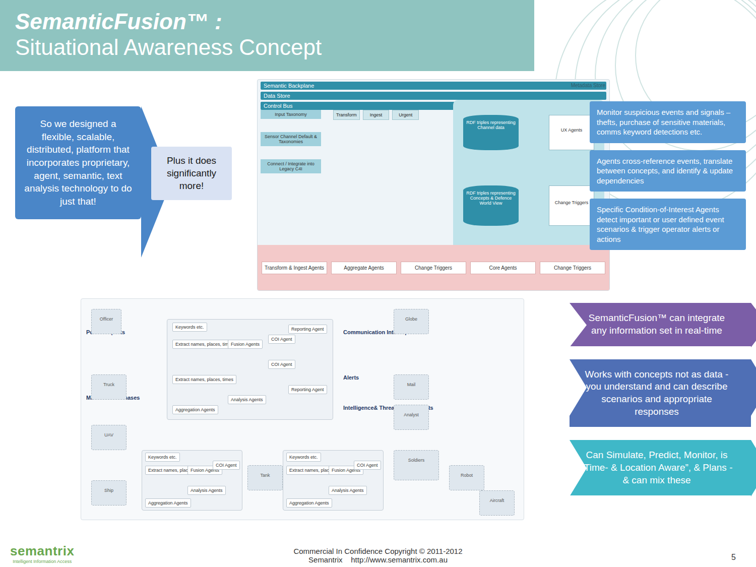SemanticFusion™ :
Situational Awareness Concept
So we designed a flexible, scalable, distributed, platform that incorporates proprietary, agent, semantic, text analysis technology to do just that!
Plus it does significantly more!
Semantic Backplane
Data Store
Control Bus
Input Taxonomy
Sensor Channel Default & Taxonomies
Connect / Integrate into Legacy C4I
Transform
Ingest
Urgent
RDF triples representing Channel data
RDF triples representing Concepts & Defence World View
UX Agents
Change Triggers
Transform & Ingest Agents
Aggregate Agents
Change Triggers
Core Agents
Change Triggers
Metadata Store
Monitor suspicious events and signals – thefts, purchase of sensitive materials, comms keyword detections etc.
Agents cross-reference events, translate between concepts, and identify & update dependencies
Specific Condition-of-Interest Agents detect important or user defined event scenarios & trigger operator alerts or actions
Police Reports Materials Purchases Communication Intercepts Alerts Intelligence& Threat Assessments
Keywords etc. Extract names, places, times Extract names, places, times Fusion Agents COI Agent COI Agent Reporting Agent Reporting Agent Analysis Agents Aggregation Agents
Keywords etc. Extract names, places, times Fusion Agents COI Agent Analysis Agents Aggregation Agents
Keywords etc. Extract names, places, times Fusion Agents COI Agent Analysis Agents Aggregation Agents
Officer
Truck
UAV
Ship
Tank
Globe
Mail
Analyst
Soldiers
Robot
Aircraft
SemanticFusion™ can integrate any information set in real-time
Works with concepts not as data - you understand and can describe scenarios and appropriate responses
Can Simulate, Predict, Monitor, is “Time- & Location Aware”, & Plans - & can mix these
semantrixIntelligent Information Access
Commercial In Confidence Copyright © 2011-2012
Semantrix http://www.semantrix.com.au
5